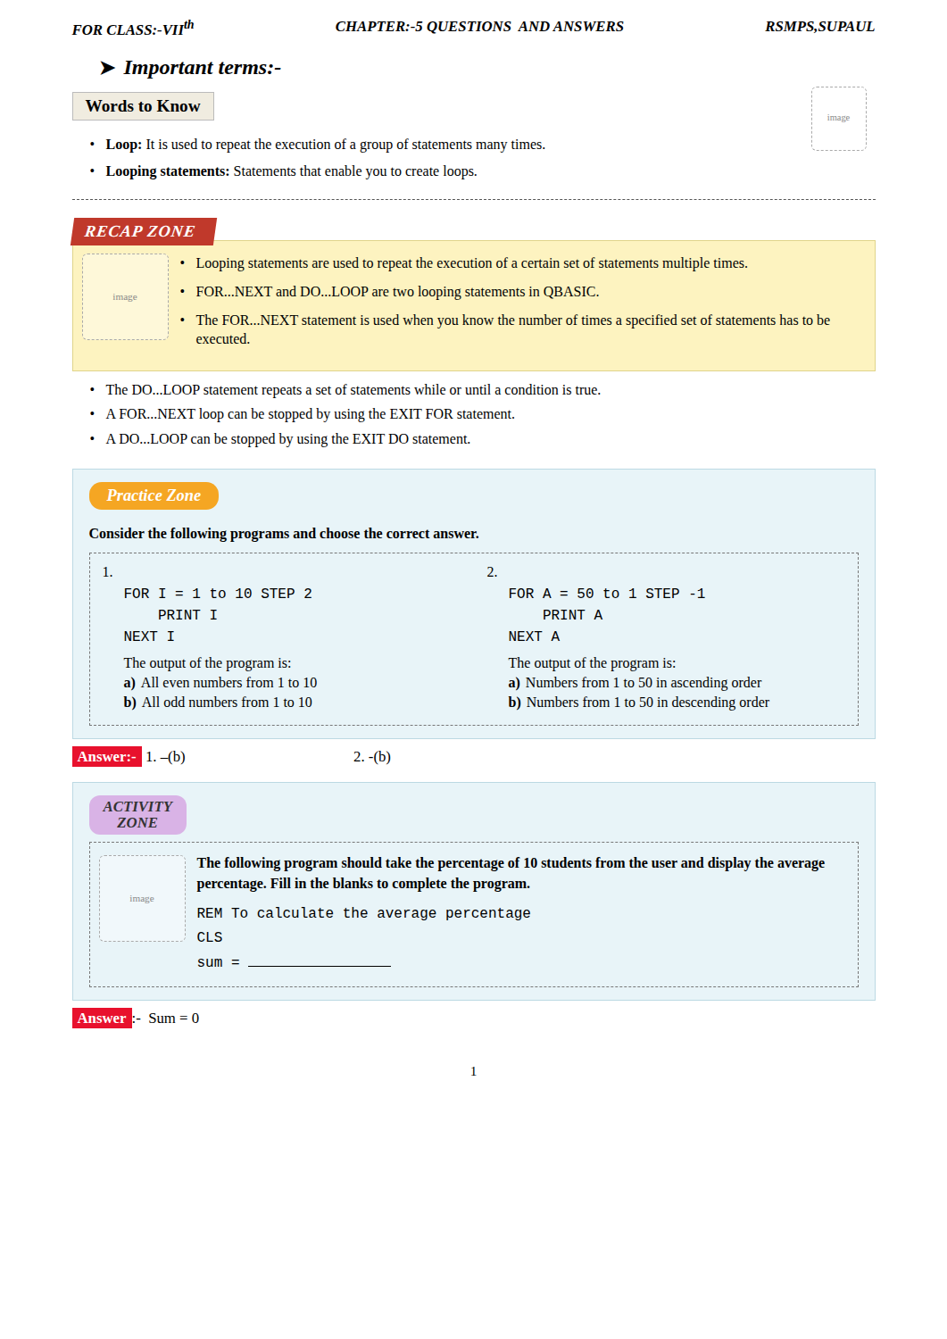FOR CLASS:-VIIth CHAPTER:-5 QUESTIONS AND ANSWERS RSMPS,SUPAUL
Important terms:-
image
Words to Know
Loop: It is used to repeat the execution of a group of statements many times.
Looping statements: Statements that enable you to create loops.
RECAP ZONE
image
Looping statements are used to repeat the execution of a certain set of statements multiple times.
FOR...NEXT and DO...LOOP are two looping statements in QBASIC.
The FOR...NEXT statement is used when you know the number of times a specified set of statements has to be executed.
The DO...LOOP statement repeats a set of statements while or until a condition is true.
A FOR...NEXT loop can be stopped by using the EXIT FOR statement.
A DO...LOOP can be stopped by using the EXIT DO statement.
Practice Zone
Consider the following programs and choose the correct answer.
1.
FOR I = 1 to 10 STEP 2
    PRINT I
NEXT I
The output of the program is:
a) All even numbers from 1 to 10
b) All odd numbers from 1 to 10
2.
FOR A = 50 to 1 STEP -1
    PRINT A
NEXT A
The output of the program is:
a) Numbers from 1 to 50 in ascending order
b) Numbers from 1 to 50 in descending order
Answer:- 1. –(b) 2. -(b)
ACTIVITY
ZONE
image
The following program should take the percentage of 10 students from the user and display the average percentage. Fill in the blanks to complete the program.
REM To calculate the average percentage
CLS
sum = 
Answer:- Sum = 0
1